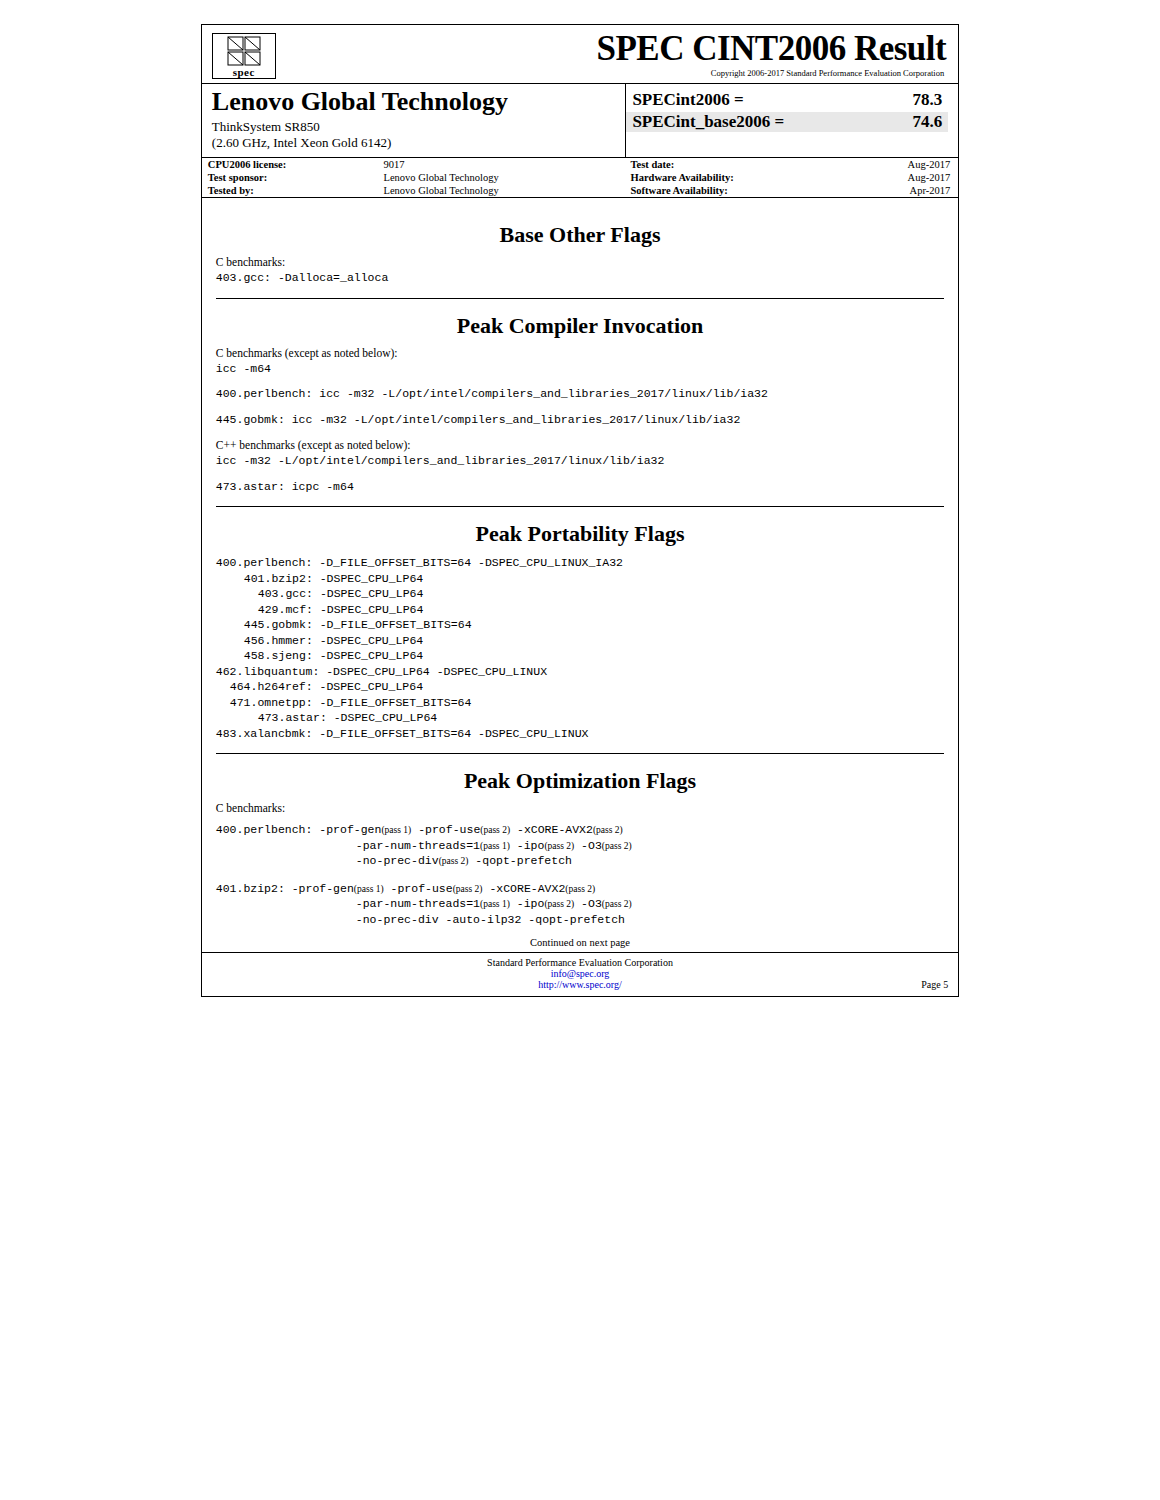spec
SPEC CINT2006 Result
Copyright 2006-2017 Standard Performance Evaluation Corporation
Lenovo Global Technology
ThinkSystem SR850
(2.60 GHz, Intel Xeon Gold 6142)
SPECint2006 = 78.3
SPECint_base2006 = 74.6
| CPU2006 license: | 9017 | Test date: | Aug-2017 |
| Test sponsor: | Lenovo Global Technology | Hardware Availability: | Aug-2017 |
| Tested by: | Lenovo Global Technology | Software Availability: | Apr-2017 |
Base Other Flags
C benchmarks:
403.gcc: -Dalloca=_alloca
Peak Compiler Invocation
C benchmarks (except as noted below):
icc -m64
400.perlbench: icc -m32 -L/opt/intel/compilers_and_libraries_2017/linux/lib/ia32
445.gobmk: icc -m32 -L/opt/intel/compilers_and_libraries_2017/linux/lib/ia32
C++ benchmarks (except as noted below):
icc -m32 -L/opt/intel/compilers_and_libraries_2017/linux/lib/ia32
473.astar: icpc -m64
Peak Portability Flags
400.perlbench: -D_FILE_OFFSET_BITS=64 -DSPEC_CPU_LINUX_IA32
401.bzip2: -DSPEC_CPU_LP64
403.gcc: -DSPEC_CPU_LP64
429.mcf: -DSPEC_CPU_LP64
445.gobmk: -D_FILE_OFFSET_BITS=64
456.hmmer: -DSPEC_CPU_LP64
458.sjeng: -DSPEC_CPU_LP64
462.libquantum: -DSPEC_CPU_LP64 -DSPEC_CPU_LINUX
464.h264ref: -DSPEC_CPU_LP64
471.omnetpp: -D_FILE_OFFSET_BITS=64
473.astar: -DSPEC_CPU_LP64
483.xalancbmk: -D_FILE_OFFSET_BITS=64 -DSPEC_CPU_LINUX
Peak Optimization Flags
C benchmarks:
400.perlbench: -prof-gen(pass 1) -prof-use(pass 2) -xCORE-AVX2(pass 2)
-par-num-threads=1(pass 1) -ipo(pass 2) -O3(pass 2)
-no-prec-div(pass 2) -qopt-prefetch
401.bzip2: -prof-gen(pass 1) -prof-use(pass 2) -xCORE-AVX2(pass 2)
-par-num-threads=1(pass 1) -ipo(pass 2) -O3(pass 2)
-no-prec-div -auto-ilp32 -qopt-prefetch
Continued on next page
Standard Performance Evaluation Corporation
info@spec.org
http://www.spec.org/ Page 5